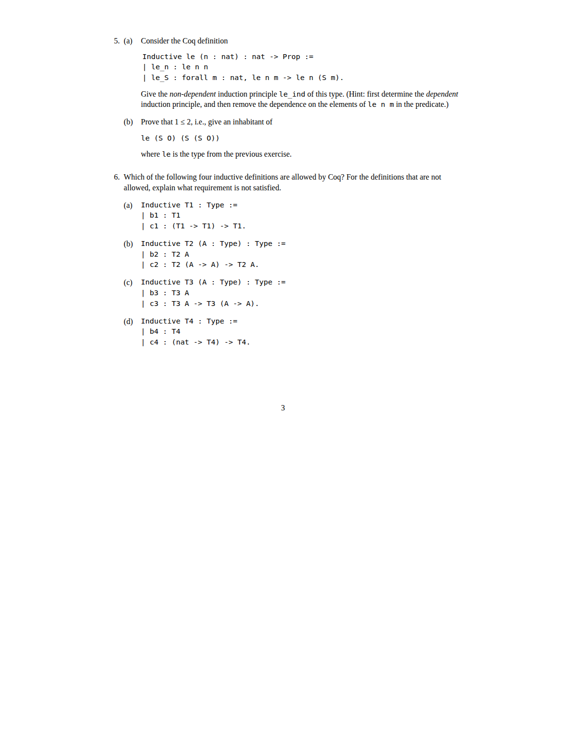5.
(a) Consider the Coq definition
Inductive le (n : nat) : nat -> Prop :=
| le_n : le n n
| le_S : forall m : nat, le n m -> le n (S m).
Give the non-dependent induction principle le_ind of this type. (Hint: first determine the dependent induction principle, and then remove the dependence on the elements of le n m in the predicate.)
(b) Prove that 1 ≤ 2, i.e., give an inhabitant of
le (S O) (S (S O))
where le is the type from the previous exercise.
6. Which of the following four inductive definitions are allowed by Coq? For the definitions that are not allowed, explain what requirement is not satisfied.
(a)
Inductive T1 : Type :=
| b1 : T1
| c1 : (T1 -> T1) -> T1.
(b)
Inductive T2 (A : Type) : Type :=
| b2 : T2 A
| c2 : T2 (A -> A) -> T2 A.
(c)
Inductive T3 (A : Type) : Type :=
| b3 : T3 A
| c3 : T3 A -> T3 (A -> A).
(d)
Inductive T4 : Type :=
| b4 : T4
| c4 : (nat -> T4) -> T4.
3